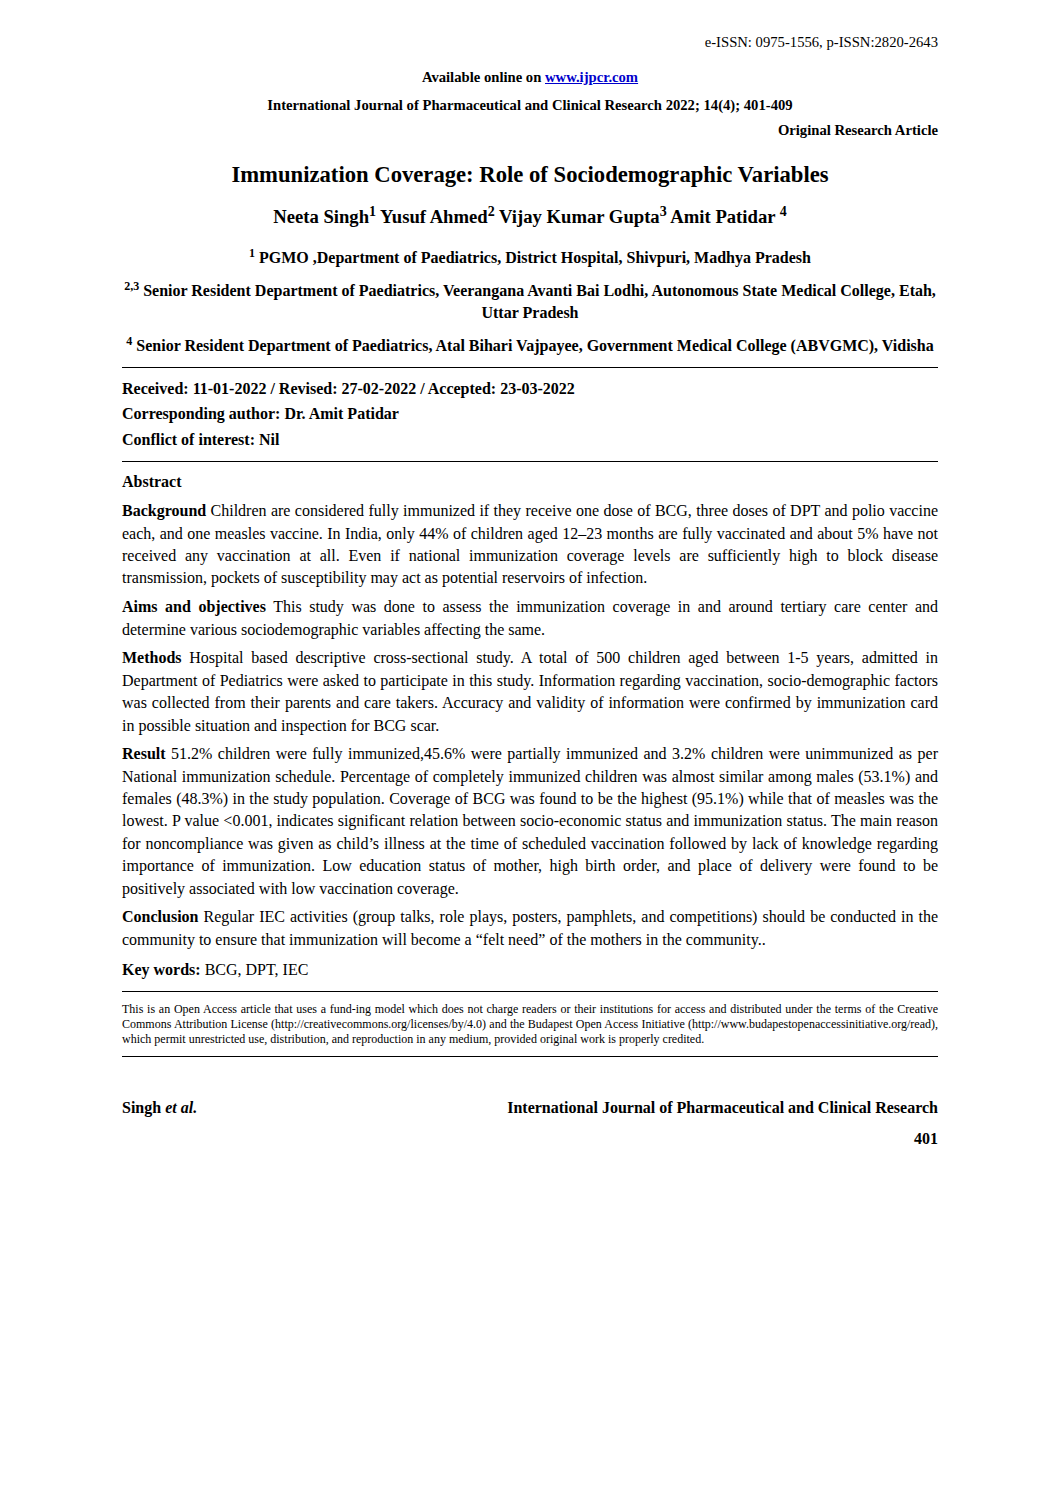e-ISSN: 0975-1556, p-ISSN:2820-2643
Available online on www.ijpcr.com
International Journal of Pharmaceutical and Clinical Research 2022; 14(4); 401-409
Original Research Article
Immunization Coverage: Role of Sociodemographic Variables
Neeta Singh1 Yusuf Ahmed2 Vijay Kumar Gupta3 Amit Patidar 4
1 PGMO ,Department of Paediatrics, District Hospital, Shivpuri, Madhya Pradesh
2,3 Senior Resident Department of Paediatrics, Veerangana Avanti Bai Lodhi, Autonomous State Medical College, Etah, Uttar Pradesh
4 Senior Resident Department of Paediatrics, Atal Bihari Vajpayee, Government Medical College (ABVGMC), Vidisha
Received: 11-01-2022 / Revised: 27-02-2022 / Accepted: 23-03-2022
Corresponding author: Dr. Amit Patidar
Conflict of interest: Nil
Abstract
Background Children are considered fully immunized if they receive one dose of BCG, three doses of DPT and polio vaccine each, and one measles vaccine. In India, only 44% of children aged 12–23 months are fully vaccinated and about 5% have not received any vaccination at all. Even if national immunization coverage levels are sufficiently high to block disease transmission, pockets of susceptibility may act as potential reservoirs of infection.
Aims and objectives This study was done to assess the immunization coverage in and around tertiary care center and determine various sociodemographic variables affecting the same.
Methods Hospital based descriptive cross-sectional study. A total of 500 children aged between 1-5 years, admitted in Department of Pediatrics were asked to participate in this study. Information regarding vaccination, socio-demographic factors was collected from their parents and care takers. Accuracy and validity of information were confirmed by immunization card in possible situation and inspection for BCG scar.
Result 51.2% children were fully immunized,45.6% were partially immunized and 3.2% children were unimmunized as per National immunization schedule. Percentage of completely immunized children was almost similar among males (53.1%) and females (48.3%) in the study population. Coverage of BCG was found to be the highest (95.1%) while that of measles was the lowest. P value <0.001, indicates significant relation between socio-economic status and immunization status. The main reason for noncompliance was given as child’s illness at the time of scheduled vaccination followed by lack of knowledge regarding importance of immunization. Low education status of mother, high birth order, and place of delivery were found to be positively associated with low vaccination coverage.
Conclusion Regular IEC activities (group talks, role plays, posters, pamphlets, and competitions) should be conducted in the community to ensure that immunization will become a “felt need” of the mothers in the community..
Key words: BCG, DPT, IEC
This is an Open Access article that uses a fund-ing model which does not charge readers or their institutions for access and distributed under the terms of the Creative Commons Attribution License (http://creativecommons.org/licenses/by/4.0) and the Budapest Open Access Initiative (http://www.budapestopenaccessinitiative.org/read), which permit unrestricted use, distribution, and reproduction in any medium, provided original work is properly credited.
Singh et al. International Journal of Pharmaceutical and Clinical Research
401